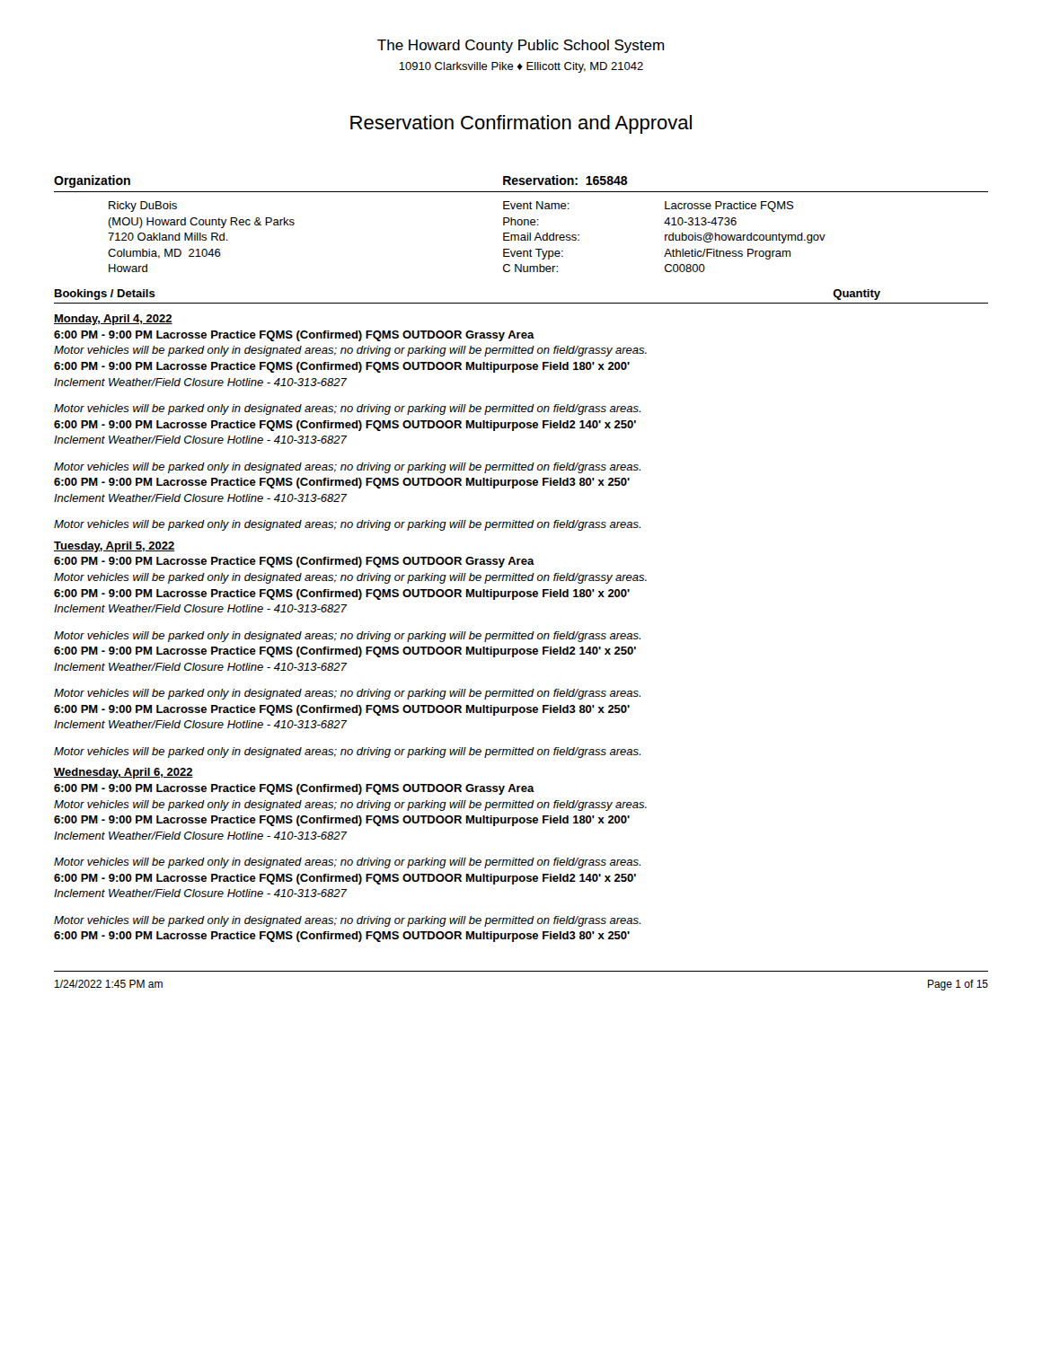The Howard County Public School System
10910 Clarksville Pike ♦ Ellicott City, MD 21042
Reservation Confirmation and Approval
| Organization Ricky DuBois (MOU) Howard County Rec & Parks 7120 Oakland Mills Rd. Columbia, MD 21046 Howard | Reservation: 165848 / Event Name: / Lacrosse Practice FQMS / / Phone: / 410-313-4736 / / Email Address: / rdubois@howardcountymd.gov / / Event Type: / Athletic/Fitness Program / / C Number: / C00800 / |
Bookings / Details
Quantity
Monday, April 4, 2022
6:00 PM - 9:00 PM Lacrosse Practice FQMS (Confirmed) FQMS OUTDOOR Grassy Area
Motor vehicles will be parked only in designated areas; no driving or parking will be permitted on field/grassy areas.
6:00 PM - 9:00 PM Lacrosse Practice FQMS (Confirmed) FQMS OUTDOOR Multipurpose Field 180' x 200'
Inclement Weather/Field Closure Hotline - 410-313-6827
Motor vehicles will be parked only in designated areas; no driving or parking will be permitted on field/grass areas.
6:00 PM - 9:00 PM Lacrosse Practice FQMS (Confirmed) FQMS OUTDOOR Multipurpose Field2 140' x 250'
Inclement Weather/Field Closure Hotline - 410-313-6827
Motor vehicles will be parked only in designated areas; no driving or parking will be permitted on field/grass areas.
6:00 PM - 9:00 PM Lacrosse Practice FQMS (Confirmed) FQMS OUTDOOR Multipurpose Field3 80' x 250'
Inclement Weather/Field Closure Hotline - 410-313-6827
Motor vehicles will be parked only in designated areas; no driving or parking will be permitted on field/grass areas.
Tuesday, April 5, 2022
6:00 PM - 9:00 PM Lacrosse Practice FQMS (Confirmed) FQMS OUTDOOR Grassy Area
Motor vehicles will be parked only in designated areas; no driving or parking will be permitted on field/grassy areas.
6:00 PM - 9:00 PM Lacrosse Practice FQMS (Confirmed) FQMS OUTDOOR Multipurpose Field 180' x 200'
Inclement Weather/Field Closure Hotline - 410-313-6827
Motor vehicles will be parked only in designated areas; no driving or parking will be permitted on field/grass areas.
6:00 PM - 9:00 PM Lacrosse Practice FQMS (Confirmed) FQMS OUTDOOR Multipurpose Field2 140' x 250'
Inclement Weather/Field Closure Hotline - 410-313-6827
Motor vehicles will be parked only in designated areas; no driving or parking will be permitted on field/grass areas.
6:00 PM - 9:00 PM Lacrosse Practice FQMS (Confirmed) FQMS OUTDOOR Multipurpose Field3 80' x 250'
Inclement Weather/Field Closure Hotline - 410-313-6827
Motor vehicles will be parked only in designated areas; no driving or parking will be permitted on field/grass areas.
Wednesday, April 6, 2022
6:00 PM - 9:00 PM Lacrosse Practice FQMS (Confirmed) FQMS OUTDOOR Grassy Area
Motor vehicles will be parked only in designated areas; no driving or parking will be permitted on field/grassy areas.
6:00 PM - 9:00 PM Lacrosse Practice FQMS (Confirmed) FQMS OUTDOOR Multipurpose Field 180' x 200'
Inclement Weather/Field Closure Hotline - 410-313-6827
Motor vehicles will be parked only in designated areas; no driving or parking will be permitted on field/grass areas.
6:00 PM - 9:00 PM Lacrosse Practice FQMS (Confirmed) FQMS OUTDOOR Multipurpose Field2 140' x 250'
Inclement Weather/Field Closure Hotline - 410-313-6827
Motor vehicles will be parked only in designated areas; no driving or parking will be permitted on field/grass areas.
6:00 PM - 9:00 PM Lacrosse Practice FQMS (Confirmed) FQMS OUTDOOR Multipurpose Field3 80' x 250'
1/24/2022 1:45 PM am
Page 1 of 15